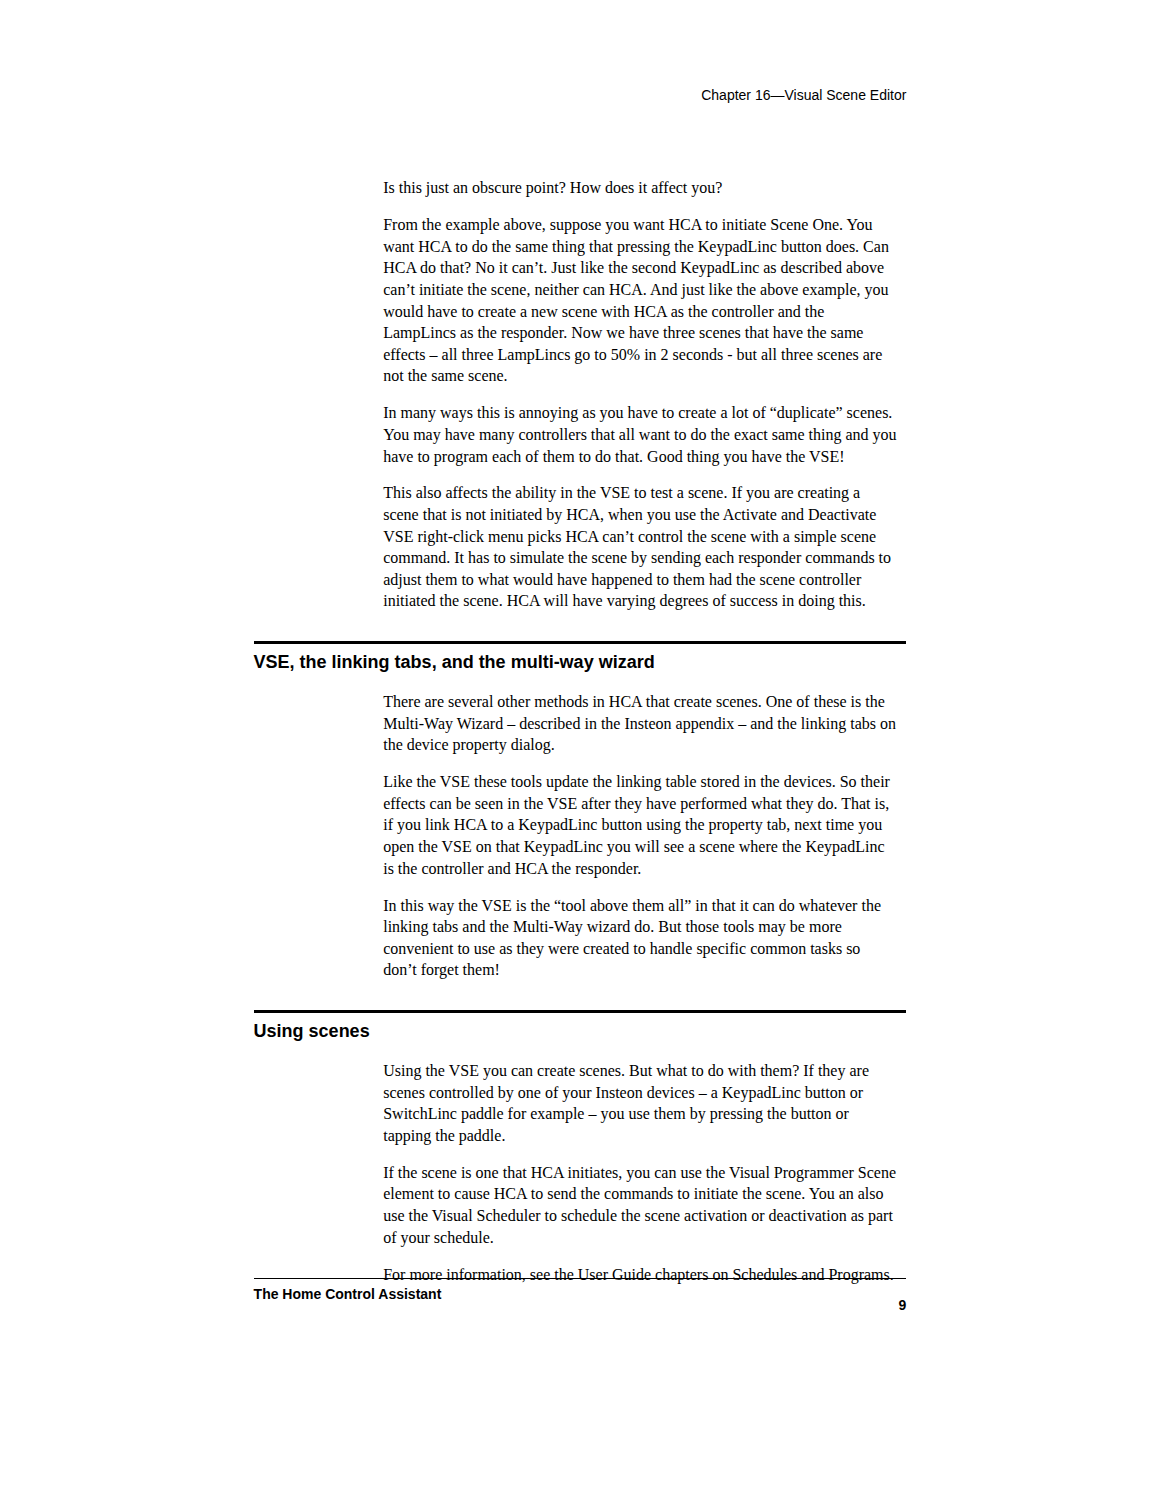Chapter 16—Visual Scene Editor
Is this just an obscure point? How does it affect you?
From the example above, suppose you want HCA to initiate Scene One. You want HCA to do the same thing that pressing the KeypadLinc button does. Can HCA do that? No it can’t. Just like the second KeypadLinc as described above can’t initiate the scene, neither can HCA. And just like the above example, you would have to create a new scene with HCA as the controller and the LampLincs as the responder. Now we have three scenes that have the same effects – all three LampLincs go to 50% in 2 seconds - but all three scenes are not the same scene.
In many ways this is annoying as you have to create a lot of “duplicate” scenes. You may have many controllers that all want to do the exact same thing and you have to program each of them to do that. Good thing you have the VSE!
This also affects the ability in the VSE to test a scene. If you are creating a scene that is not initiated by HCA, when you use the Activate and Deactivate VSE right-click menu picks HCA can’t control the scene with a simple scene command. It has to simulate the scene by sending each responder commands to adjust them to what would have happened to them had the scene controller initiated the scene. HCA will have varying degrees of success in doing this.
VSE, the linking tabs, and the multi-way wizard
There are several other methods in HCA that create scenes. One of these is the Multi-Way Wizard – described in the Insteon appendix – and the linking tabs on the device property dialog.
Like the VSE these tools update the linking table stored in the devices. So their effects can be seen in the VSE after they have performed what they do. That is, if you link HCA to a KeypadLinc button using the property tab, next time you open the VSE on that KeypadLinc you will see a scene where the KeypadLinc is the controller and HCA the responder.
In this way the VSE is the “tool above them all” in that it can do whatever the linking tabs and the Multi-Way wizard do. But those tools may be more convenient to use as they were created to handle specific common tasks so don’t forget them!
Using scenes
Using the VSE you can create scenes. But what to do with them? If they are scenes controlled by one of your Insteon devices – a KeypadLinc button or SwitchLinc paddle for example – you use them by pressing the button or tapping the paddle.
If the scene is one that HCA initiates, you can use the Visual Programmer Scene element to cause HCA to send the commands to initiate the scene. You an also use the Visual Scheduler to schedule the scene activation or deactivation as part of your schedule.
For more information, see the User Guide chapters on Schedules and Programs.
The Home Control Assistant 9